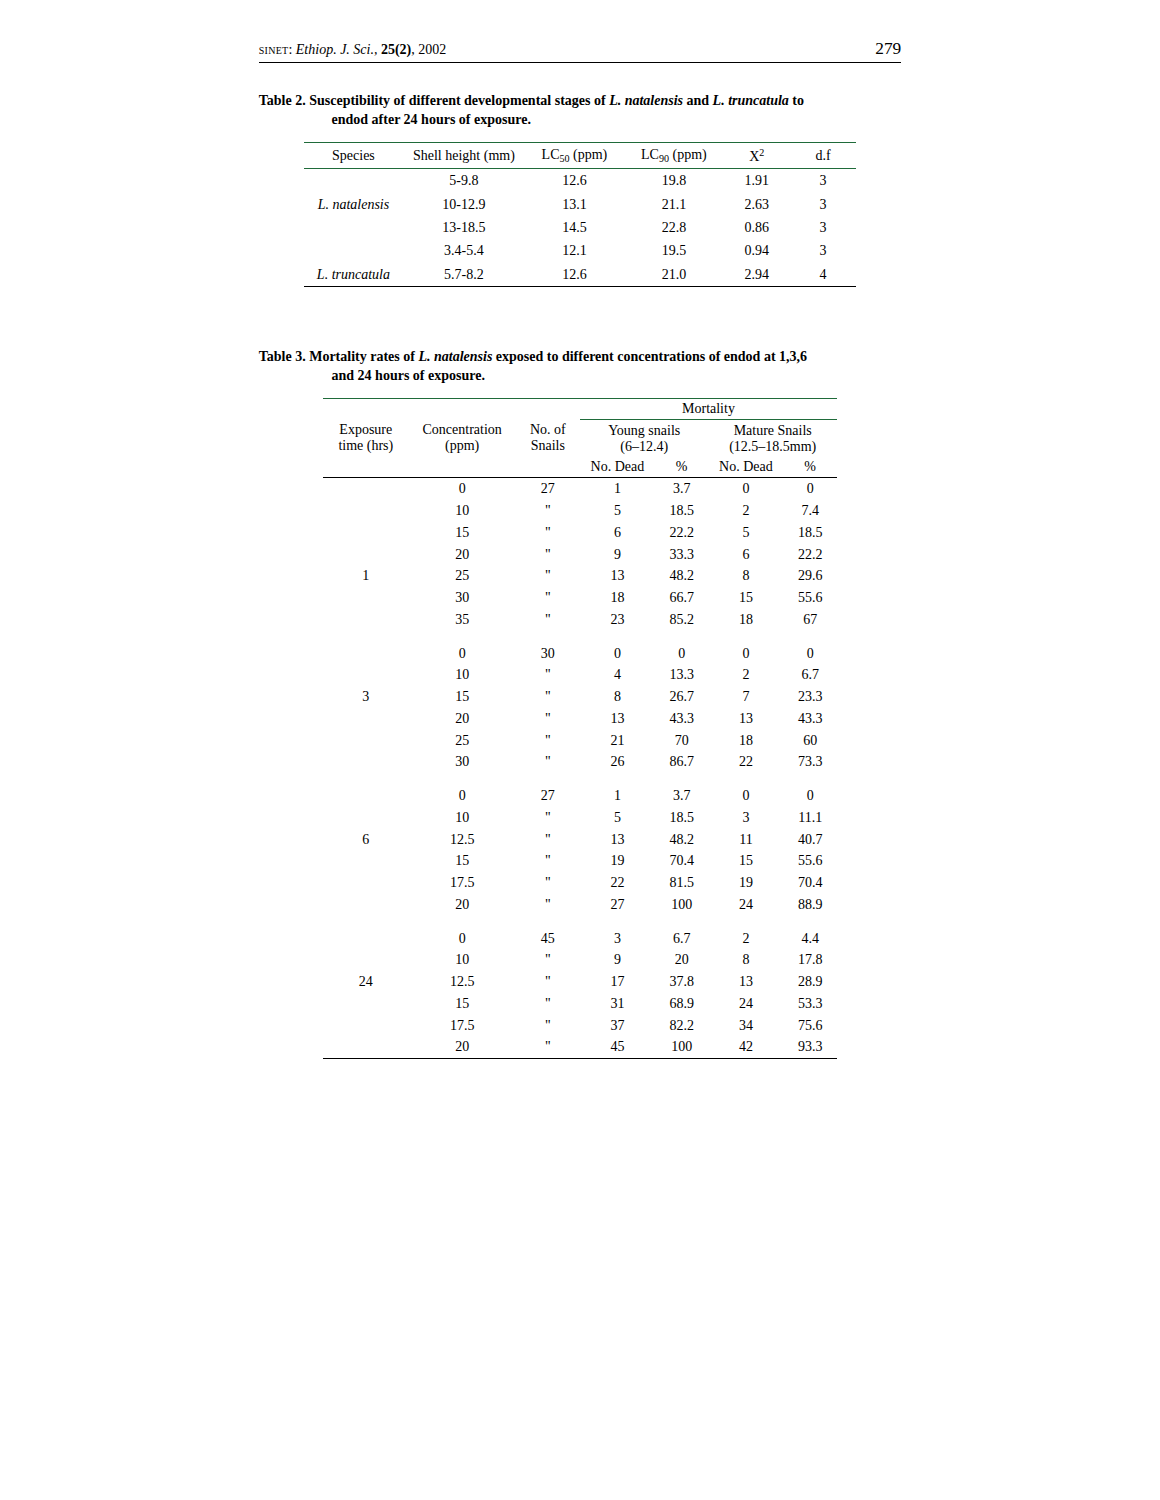sinet: Ethiop. J. Sci., 25(2), 2002
279
Table 2. Susceptibility of different developmental stages of L. natalensis and L. truncatula to endod after 24 hours of exposure.
| Species | Shell height (mm) | LC 50 (ppm) | LC 90 (ppm) | X 2 | d.f |
| --- | --- | --- | --- | --- | --- |
| | 5-9.8 | 12.6 | 19.8 | 1.91 | 3 |
| L. natalensis | 10-12.9 | 13.1 | 21.1 | 2.63 | 3 |
| | 13-18.5 | 14.5 | 22.8 | 0.86 | 3 |
| | 3.4-5.4 | 12.1 | 19.5 | 0.94 | 3 |
| L. truncatula | 5.7-8.2 | 12.6 | 21.0 | 2.94 | 4 |
Table 3. Mortality rates of L. natalensis exposed to different concentrations of endod at 1,3,6 and 24 hours of exposure.
| Exposure time (hrs) | Concentration (ppm) | No. of Snails | Mortality |
| --- | --- | --- | --- |
| Young snails (6–12.4) | Mature Snails (12.5–18.5mm) |
| No. Dead | % | No. Dead | % |
| | 0 | 27 | 1 | 3.7 | 0 | 0 |
| | 10 | " | 5 | 18.5 | 2 | 7.4 |
| | 15 | " | 6 | 22.2 | 5 | 18.5 |
| | 20 | " | 9 | 33.3 | 6 | 22.2 |
| 1 | 25 | " | 13 | 48.2 | 8 | 29.6 |
| | 30 | " | 18 | 66.7 | 15 | 55.6 |
| | 35 | " | 23 | 85.2 | 18 | 67 |
| | 0 | 30 | 0 | 0 | 0 | 0 |
| | 10 | " | 4 | 13.3 | 2 | 6.7 |
| 3 | 15 | " | 8 | 26.7 | 7 | 23.3 |
| | 20 | " | 13 | 43.3 | 13 | 43.3 |
| | 25 | " | 21 | 70 | 18 | 60 |
| | 30 | " | 26 | 86.7 | 22 | 73.3 |
| | 0 | 27 | 1 | 3.7 | 0 | 0 |
| | 10 | " | 5 | 18.5 | 3 | 11.1 |
| 6 | 12.5 | " | 13 | 48.2 | 11 | 40.7 |
| | 15 | " | 19 | 70.4 | 15 | 55.6 |
| | 17.5 | " | 22 | 81.5 | 19 | 70.4 |
| | 20 | " | 27 | 100 | 24 | 88.9 |
| | 0 | 45 | 3 | 6.7 | 2 | 4.4 |
| | 10 | " | 9 | 20 | 8 | 17.8 |
| 24 | 12.5 | " | 17 | 37.8 | 13 | 28.9 |
| | 15 | " | 31 | 68.9 | 24 | 53.3 |
| | 17.5 | " | 37 | 82.2 | 34 | 75.6 |
| | 20 | " | 45 | 100 | 42 | 93.3 |